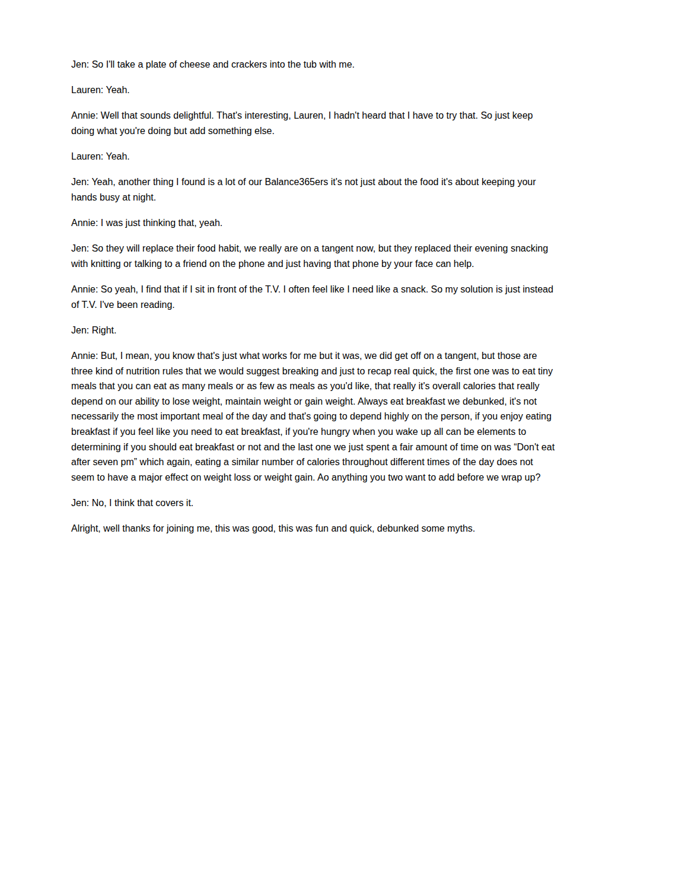Jen: So I'll take a plate of cheese and crackers into the tub with me.
Lauren: Yeah.
Annie: Well that sounds delightful. That's interesting, Lauren, I hadn't heard that I have to try that. So just keep doing what you're doing but add something else.
Lauren: Yeah.
Jen: Yeah, another thing I found is a lot of our Balance365ers it's not just about the food it's about keeping your hands busy at night.
Annie: I was just thinking that, yeah.
Jen: So they will replace their food habit, we really are on a tangent now, but they replaced their evening snacking with knitting or talking to a friend on the phone and just having that phone by your face can help.
Annie: So yeah, I find that if I sit in front of the T.V. I often feel like I need like a snack. So my solution is just instead of T.V. I've been reading.
Jen: Right.
Annie: But, I mean, you know that's just what works for me but it was, we did get off on a tangent, but those are three kind of nutrition rules that we would suggest breaking and just to recap real quick, the first one was to eat tiny meals that you can eat as many meals or as few as meals as you'd like, that really it's overall calories that really depend on our ability to lose weight, maintain weight or gain weight. Always eat breakfast we debunked, it's not necessarily the most important meal of the day and that's going to depend highly on the person, if you enjoy eating breakfast if you feel like you need to eat breakfast, if you're hungry when you wake up all can be elements to determining if you should eat breakfast or not and the last one we just spent a fair amount of time on was “Don't eat after seven pm” which again, eating a similar number of calories throughout different times of the day does not seem to have a major effect on weight loss or weight gain. Ao anything you two want to add before we wrap up?
Jen: No, I think that covers it.
Alright, well thanks for joining me, this was good, this was fun and quick, debunked some myths.